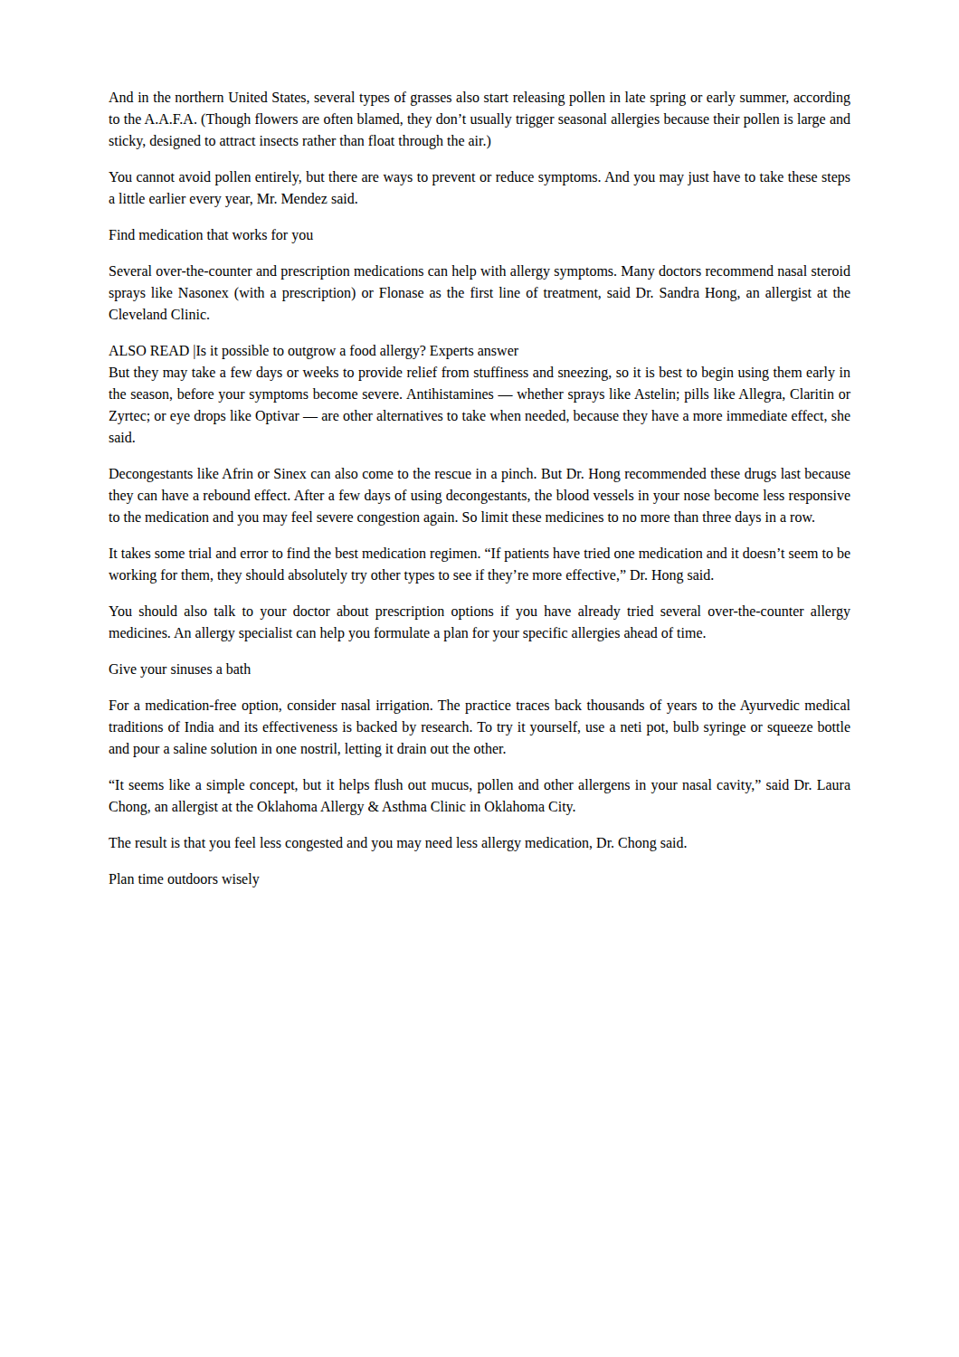And in the northern United States, several types of grasses also start releasing pollen in late spring or early summer, according to the A.A.F.A. (Though flowers are often blamed, they don’t usually trigger seasonal allergies because their pollen is large and sticky, designed to attract insects rather than float through the air.)
You cannot avoid pollen entirely, but there are ways to prevent or reduce symptoms. And you may just have to take these steps a little earlier every year, Mr. Mendez said.
Find medication that works for you
Several over-the-counter and prescription medications can help with allergy symptoms. Many doctors recommend nasal steroid sprays like Nasonex (with a prescription) or Flonase as the first line of treatment, said Dr. Sandra Hong, an allergist at the Cleveland Clinic.
ALSO READ |Is it possible to outgrow a food allergy? Experts answer
But they may take a few days or weeks to provide relief from stuffiness and sneezing, so it is best to begin using them early in the season, before your symptoms become severe. Antihistamines — whether sprays like Astelin; pills like Allegra, Claritin or Zyrtec; or eye drops like Optivar — are other alternatives to take when needed, because they have a more immediate effect, she said.
Decongestants like Afrin or Sinex can also come to the rescue in a pinch. But Dr. Hong recommended these drugs last because they can have a rebound effect. After a few days of using decongestants, the blood vessels in your nose become less responsive to the medication and you may feel severe congestion again. So limit these medicines to no more than three days in a row.
It takes some trial and error to find the best medication regimen. “If patients have tried one medication and it doesn’t seem to be working for them, they should absolutely try other types to see if they’re more effective,” Dr. Hong said.
You should also talk to your doctor about prescription options if you have already tried several over-the-counter allergy medicines. An allergy specialist can help you formulate a plan for your specific allergies ahead of time.
Give your sinuses a bath
For a medication-free option, consider nasal irrigation. The practice traces back thousands of years to the Ayurvedic medical traditions of India and its effectiveness is backed by research. To try it yourself, use a neti pot, bulb syringe or squeeze bottle and pour a saline solution in one nostril, letting it drain out the other.
“It seems like a simple concept, but it helps flush out mucus, pollen and other allergens in your nasal cavity,” said Dr. Laura Chong, an allergist at the Oklahoma Allergy & Asthma Clinic in Oklahoma City.
The result is that you feel less congested and you may need less allergy medication, Dr. Chong said.
Plan time outdoors wisely